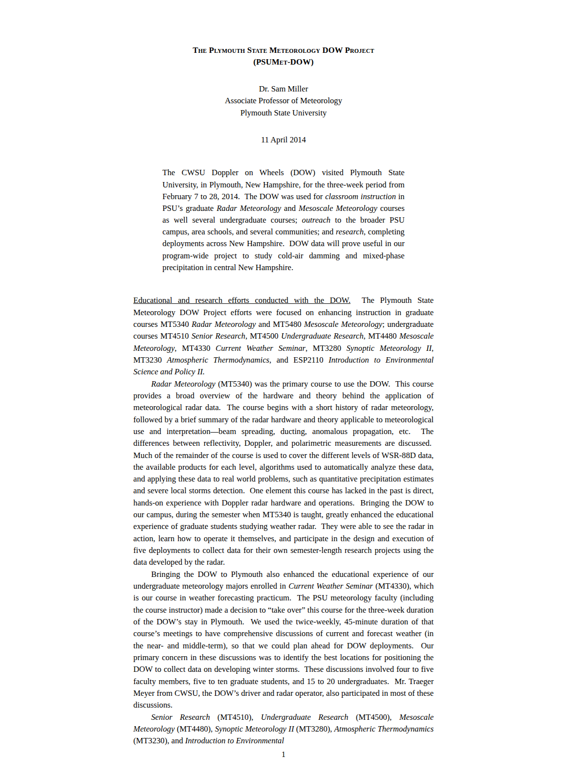The Plymouth State Meteorology DOW Project
(PSUMet-DOW)
Dr. Sam Miller
Associate Professor of Meteorology
Plymouth State University
11 April 2014
The CWSU Doppler on Wheels (DOW) visited Plymouth State University, in Plymouth, New Hampshire, for the three-week period from February 7 to 28, 2014. The DOW was used for classroom instruction in PSU’s graduate Radar Meteorology and Mesoscale Meteorology courses as well several undergraduate courses; outreach to the broader PSU campus, area schools, and several communities; and research, completing deployments across New Hampshire. DOW data will prove useful in our program-wide project to study cold-air damming and mixed-phase precipitation in central New Hampshire.
Educational and research efforts conducted with the DOW. The Plymouth State Meteorology DOW Project efforts were focused on enhancing instruction in graduate courses MT5340 Radar Meteorology and MT5480 Mesoscale Meteorology; undergraduate courses MT4510 Senior Research, MT4500 Undergraduate Research, MT4480 Mesoscale Meteorology, MT4330 Current Weather Seminar, MT3280 Synoptic Meteorology II, MT3230 Atmospheric Thermodynamics, and ESP2110 Introduction to Environmental Science and Policy II.
Radar Meteorology (MT5340) was the primary course to use the DOW. This course provides a broad overview of the hardware and theory behind the application of meteorological radar data. The course begins with a short history of radar meteorology, followed by a brief summary of the radar hardware and theory applicable to meteorological use and interpretation—beam spreading, ducting, anomalous propagation, etc. The differences between reflectivity, Doppler, and polarimetric measurements are discussed. Much of the remainder of the course is used to cover the different levels of WSR-88D data, the available products for each level, algorithms used to automatically analyze these data, and applying these data to real world problems, such as quantitative precipitation estimates and severe local storms detection. One element this course has lacked in the past is direct, hands-on experience with Doppler radar hardware and operations. Bringing the DOW to our campus, during the semester when MT5340 is taught, greatly enhanced the educational experience of graduate students studying weather radar. They were able to see the radar in action, learn how to operate it themselves, and participate in the design and execution of five deployments to collect data for their own semester-length research projects using the data developed by the radar.
Bringing the DOW to Plymouth also enhanced the educational experience of our undergraduate meteorology majors enrolled in Current Weather Seminar (MT4330), which is our course in weather forecasting practicum. The PSU meteorology faculty (including the course instructor) made a decision to “take over” this course for the three-week duration of the DOW’s stay in Plymouth. We used the twice-weekly, 45-minute duration of that course’s meetings to have comprehensive discussions of current and forecast weather (in the near- and middle-term), so that we could plan ahead for DOW deployments. Our primary concern in these discussions was to identify the best locations for positioning the DOW to collect data on developing winter storms. These discussions involved four to five faculty members, five to ten graduate students, and 15 to 20 undergraduates. Mr. Traeger Meyer from CWSU, the DOW’s driver and radar operator, also participated in most of these discussions.
Senior Research (MT4510), Undergraduate Research (MT4500), Mesoscale Meteorology (MT4480), Synoptic Meteorology II (MT3280), Atmospheric Thermodynamics (MT3230), and Introduction to Environmental
1